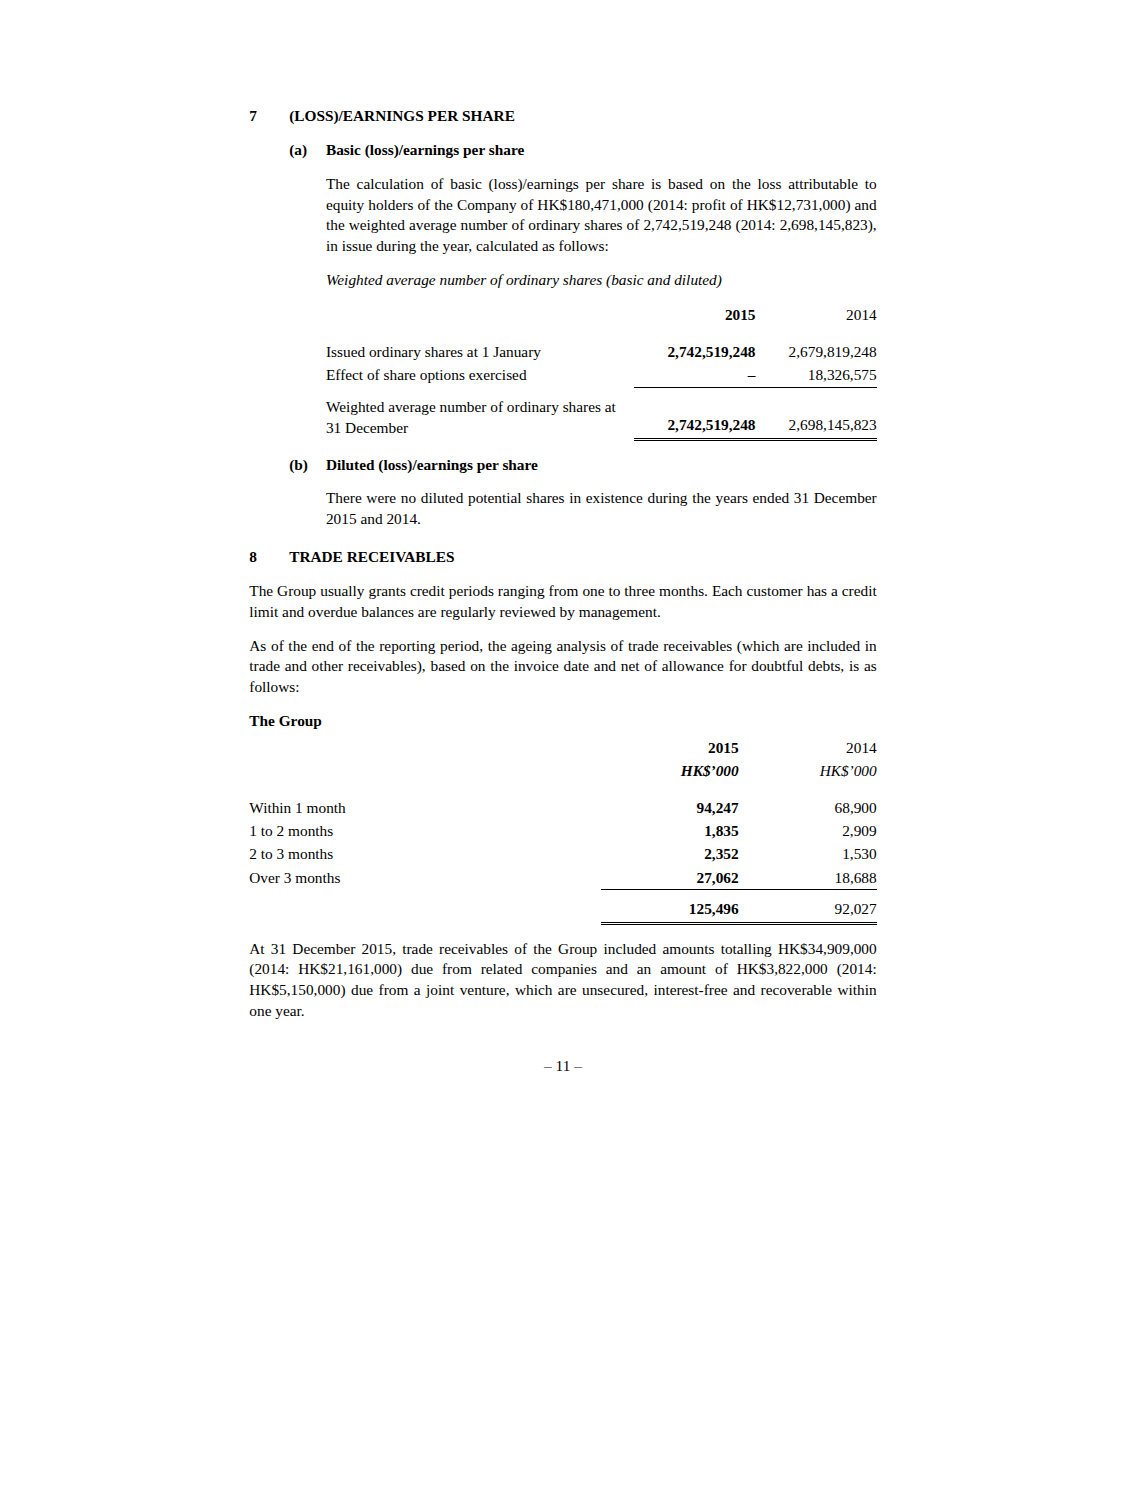7
(LOSS)/EARNINGS PER SHARE
(a)
Basic (loss)/earnings per share
The calculation of basic (loss)/earnings per share is based on the loss attributable to equity holders of the Company of HK$180,471,000 (2014: profit of HK$12,731,000) and the weighted average number of ordinary shares of 2,742,519,248 (2014: 2,698,145,823), in issue during the year, calculated as follows:
Weighted average number of ordinary shares (basic and diluted)
| | 2015 | 2014 |
| Issued ordinary shares at 1 January | 2,742,519,248 | 2,679,819,248 |
| Effect of share options exercised | – | 18,326,575 |
| Weighted average number of ordinary shares at 31 December | 2,742,519,248 | 2,698,145,823 |
(b)
Diluted (loss)/earnings per share
There were no diluted potential shares in existence during the years ended 31 December 2015 and 2014.
8
TRADE RECEIVABLES
The Group usually grants credit periods ranging from one to three months. Each customer has a credit limit and overdue balances are regularly reviewed by management.
As of the end of the reporting period, the ageing analysis of trade receivables (which are included in trade and other receivables), based on the invoice date and net of allowance for doubtful debts, is as follows:
The Group
| | 2015 | 2014 |
| | HK$’000 | HK$’000 |
| Within 1 month | 94,247 | 68,900 |
| 1 to 2 months | 1,835 | 2,909 |
| 2 to 3 months | 2,352 | 1,530 |
| Over 3 months | 27,062 | 18,688 |
| | 125,496 | 92,027 |
At 31 December 2015, trade receivables of the Group included amounts totalling HK$34,909,000 (2014: HK$21,161,000) due from related companies and an amount of HK$3,822,000 (2014: HK$5,150,000) due from a joint venture, which are unsecured, interest-free and recoverable within one year.
– 11 –